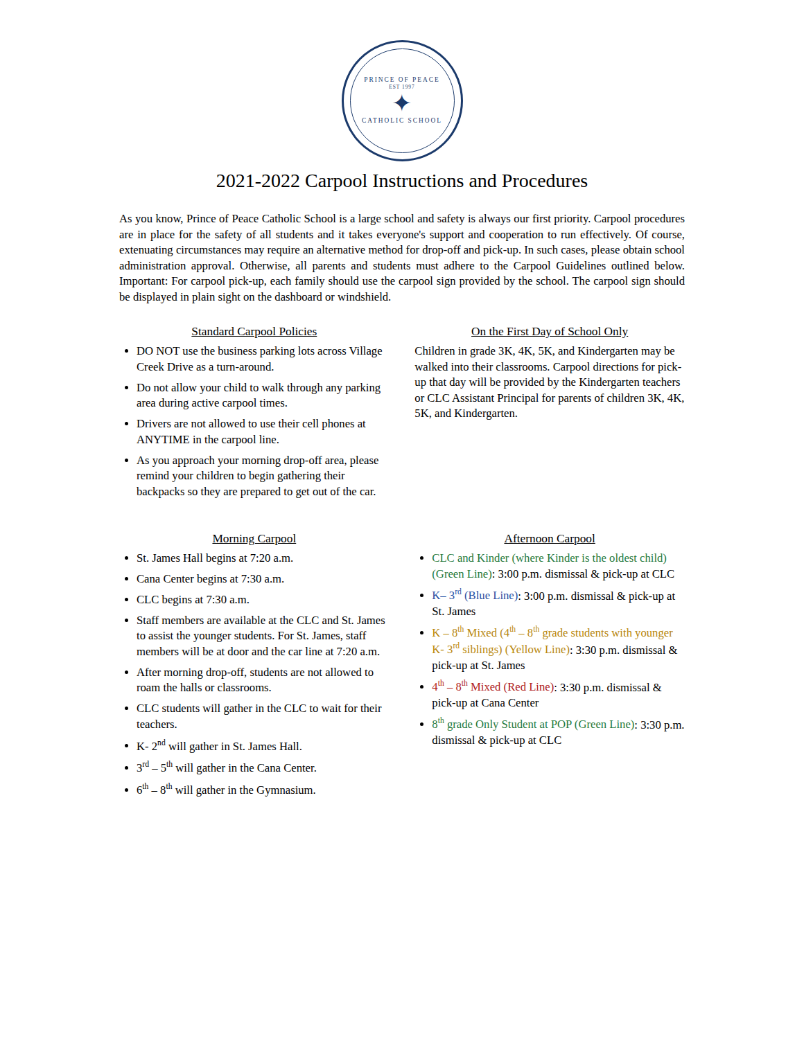Prince of Peace
EST 1997
✦
Catholic School
2021-2022 Carpool Instructions and Procedures
As you know, Prince of Peace Catholic School is a large school and safety is always our first priority. Carpool procedures are in place for the safety of all students and it takes everyone's support and cooperation to run effectively. Of course, extenuating circumstances may require an alternative method for drop-off and pick-up. In such cases, please obtain school administration approval. Otherwise, all parents and students must adhere to the Carpool Guidelines outlined below. Important: For carpool pick-up, each family should use the carpool sign provided by the school. The carpool sign should be displayed in plain sight on the dashboard or windshield.
Standard Carpool Policies
DO NOT use the business parking lots across Village Creek Drive as a turn-around.
Do not allow your child to walk through any parking area during active carpool times.
Drivers are not allowed to use their cell phones at ANYTIME in the carpool line.
As you approach your morning drop-off area, please remind your children to begin gathering their backpacks so they are prepared to get out of the car.
On the First Day of School Only
Children in grade 3K, 4K, 5K, and Kindergarten may be walked into their classrooms. Carpool directions for pick-up that day will be provided by the Kindergarten teachers or CLC Assistant Principal for parents of children 3K, 4K, 5K, and Kindergarten.
Morning Carpool
St. James Hall begins at 7:20 a.m.
Cana Center begins at 7:30 a.m.
CLC begins at 7:30 a.m.
Staff members are available at the CLC and St. James to assist the younger students. For St. James, staff members will be at door and the car line at 7:20 a.m.
After morning drop-off, students are not allowed to roam the halls or classrooms.
CLC students will gather in the CLC to wait for their teachers.
K- 2nd will gather in St. James Hall.
3rd – 5th will gather in the Cana Center.
6th – 8th will gather in the Gymnasium.
Afternoon Carpool
CLC and Kinder (where Kinder is the oldest child) (Green Line): 3:00 p.m. dismissal & pick-up at CLC
K– 3rd (Blue Line): 3:00 p.m. dismissal & pick-up at St. James
K – 8th Mixed (4th – 8th grade students with younger K- 3rd siblings) (Yellow Line): 3:30 p.m. dismissal & pick-up at St. James
4th – 8th Mixed (Red Line): 3:30 p.m. dismissal & pick-up at Cana Center
8th grade Only Student at POP (Green Line): 3:30 p.m. dismissal & pick-up at CLC